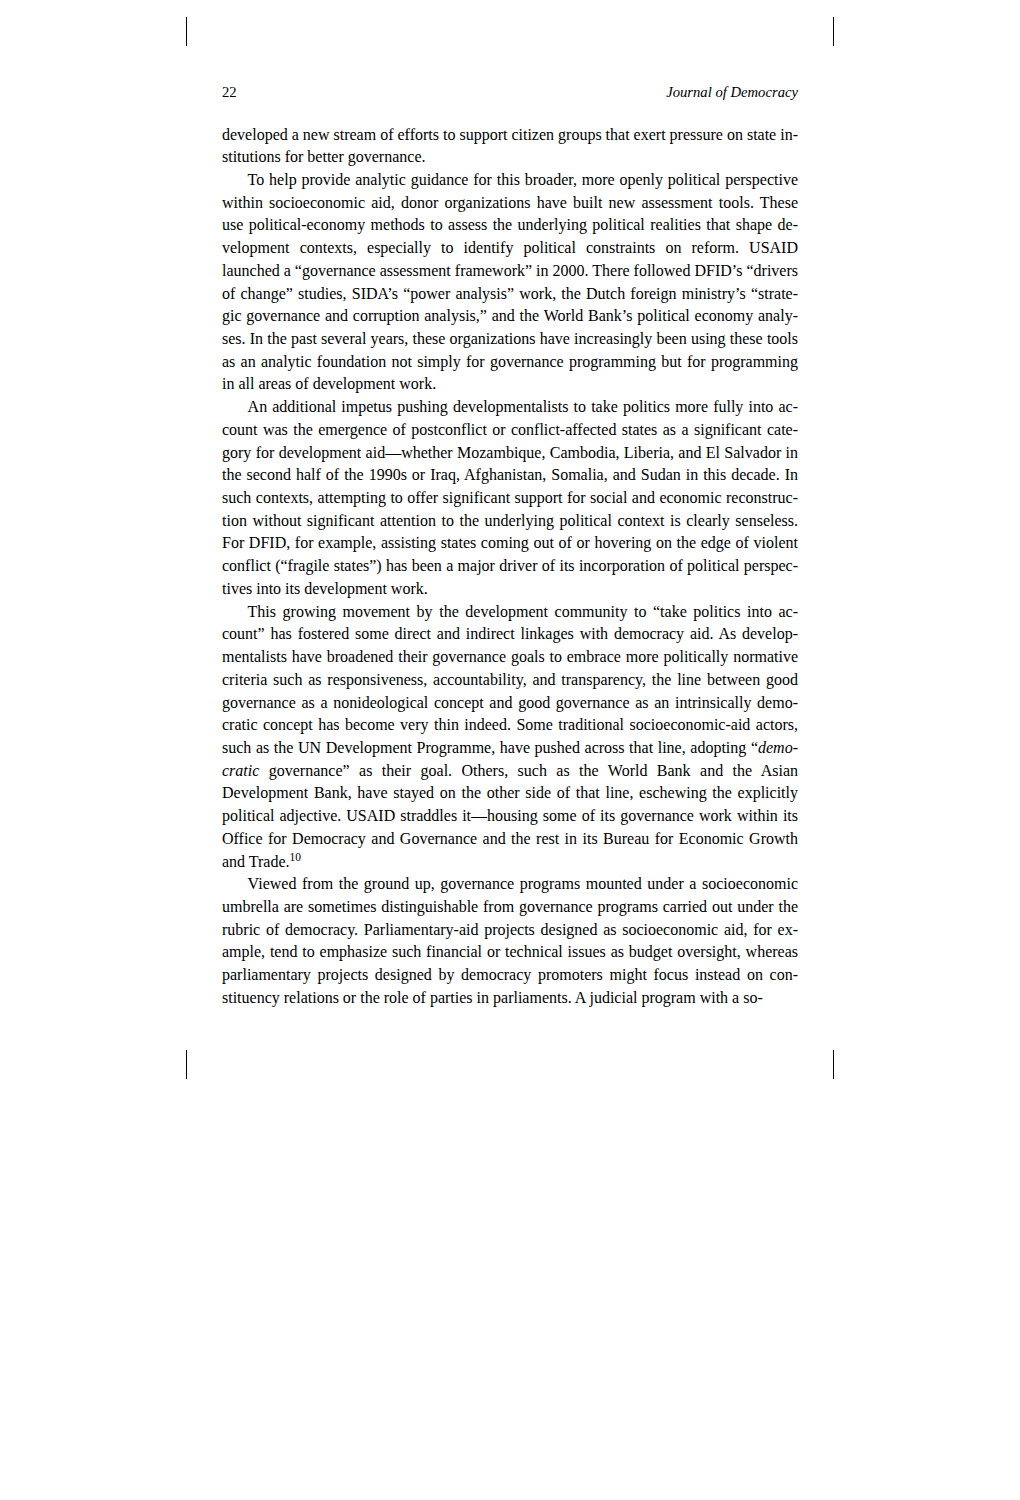22 Journal of Democracy
developed a new stream of efforts to support citizen groups that exert pressure on state institutions for better governance.
To help provide analytic guidance for this broader, more openly political perspective within socioeconomic aid, donor organizations have built new assessment tools. These use political-economy methods to assess the underlying political realities that shape development contexts, especially to identify political constraints on reform. USAID launched a “governance assessment framework” in 2000. There followed DFID’s “drivers of change” studies, SIDA’s “power analysis” work, the Dutch foreign ministry’s “strategic governance and corruption analysis,” and the World Bank’s political economy analyses. In the past several years, these organizations have increasingly been using these tools as an analytic foundation not simply for governance programming but for programming in all areas of development work.
An additional impetus pushing developmentalists to take politics more fully into account was the emergence of postconflict or conflict-affected states as a significant category for development aid—whether Mozambique, Cambodia, Liberia, and El Salvador in the second half of the 1990s or Iraq, Afghanistan, Somalia, and Sudan in this decade. In such contexts, attempting to offer significant support for social and economic reconstruction without significant attention to the underlying political context is clearly senseless. For DFID, for example, assisting states coming out of or hovering on the edge of violent conflict (“fragile states”) has been a major driver of its incorporation of political perspectives into its development work.
This growing movement by the development community to “take politics into account” has fostered some direct and indirect linkages with democracy aid. As developmentalists have broadened their governance goals to embrace more politically normative criteria such as responsiveness, accountability, and transparency, the line between good governance as a nonideological concept and good governance as an intrinsically democratic concept has become very thin indeed. Some traditional socioeconomic-aid actors, such as the UN Development Programme, have pushed across that line, adopting “democratic governance” as their goal. Others, such as the World Bank and the Asian Development Bank, have stayed on the other side of that line, eschewing the explicitly political adjective. USAID straddles it—housing some of its governance work within its Office for Democracy and Governance and the rest in its Bureau for Economic Growth and Trade.10
Viewed from the ground up, governance programs mounted under a socioeconomic umbrella are sometimes distinguishable from governance programs carried out under the rubric of democracy. Parliamentary-aid projects designed as socioeconomic aid, for example, tend to emphasize such financial or technical issues as budget oversight, whereas parliamentary projects designed by democracy promoters might focus instead on constituency relations or the role of parties in parliaments. A judicial program with a so-